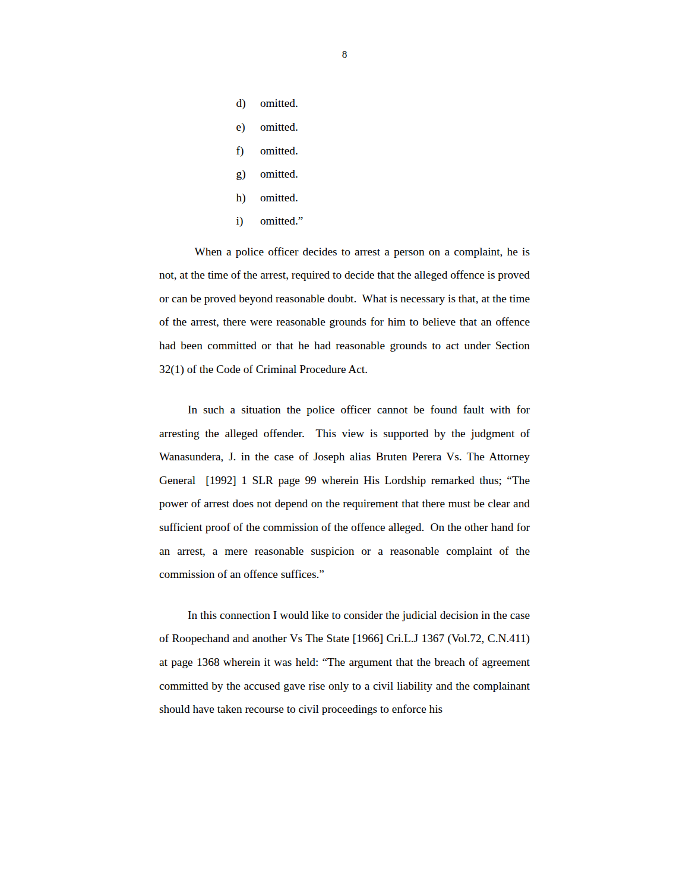8
d) omitted.
e) omitted.
f) omitted.
g) omitted.
h) omitted.
i) omitted.”
When a police officer decides to arrest a person on a complaint, he is not, at the time of the arrest, required to decide that the alleged offence is proved or can be proved beyond reasonable doubt. What is necessary is that, at the time of the arrest, there were reasonable grounds for him to believe that an offence had been committed or that he had reasonable grounds to act under Section 32(1) of the Code of Criminal Procedure Act.
In such a situation the police officer cannot be found fault with for arresting the alleged offender. This view is supported by the judgment of Wanasundera, J. in the case of Joseph alias Bruten Perera Vs. The Attorney General [1992] 1 SLR page 99 wherein His Lordship remarked thus; “The power of arrest does not depend on the requirement that there must be clear and sufficient proof of the commission of the offence alleged. On the other hand for an arrest, a mere reasonable suspicion or a reasonable complaint of the commission of an offence suffices.”
In this connection I would like to consider the judicial decision in the case of Roopechand and another Vs The State [1966] Cri.L.J 1367 (Vol.72, C.N.411) at page 1368 wherein it was held: “The argument that the breach of agreement committed by the accused gave rise only to a civil liability and the complainant should have taken recourse to civil proceedings to enforce his